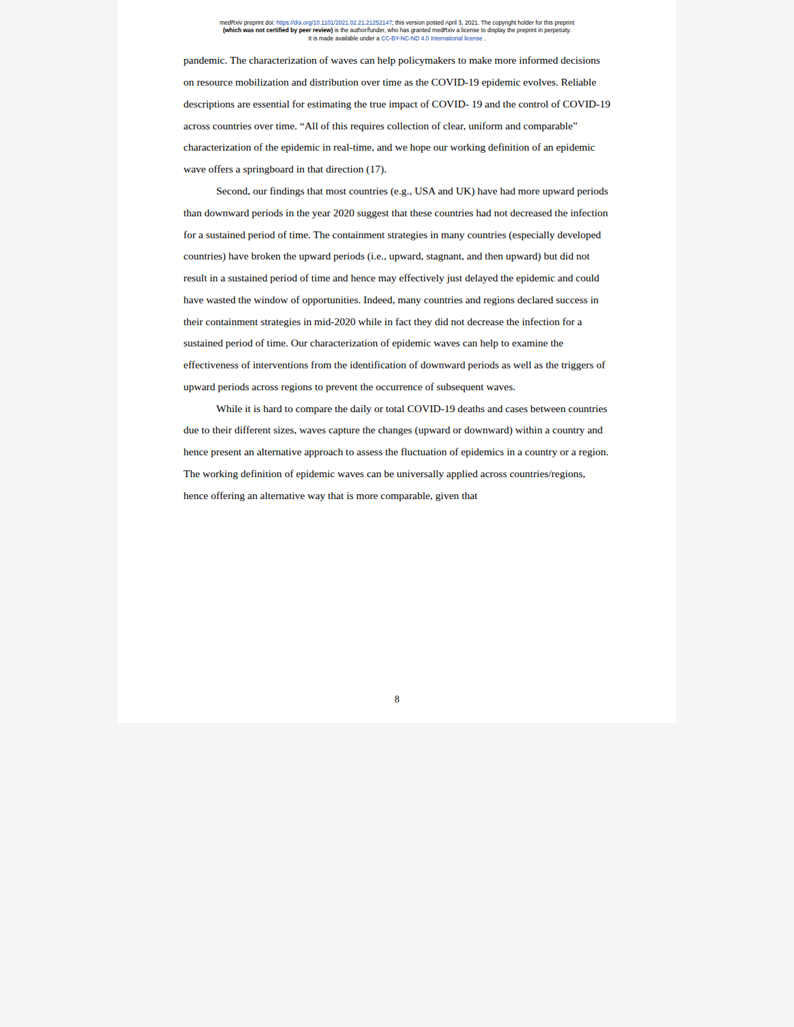medRxiv preprint doi: https://doi.org/10.1101/2021.02.21.21252147; this version posted April 3, 2021. The copyright holder for this preprint
(which was not certified by peer review) is the author/funder, who has granted medRxiv a license to display the preprint in perpetuity.
It is made available under a CC-BY-NC-ND 4.0 International license .
pandemic. The characterization of waves can help policymakers to make more informed decisions on resource mobilization and distribution over time as the COVID-19 epidemic evolves. Reliable descriptions are essential for estimating the true impact of COVID- 19 and the control of COVID-19 across countries over time. “All of this requires collection of clear, uniform and comparable” characterization of the epidemic in real-time, and we hope our working definition of an epidemic wave offers a springboard in that direction (17).
Second, our findings that most countries (e.g., USA and UK) have had more upward periods than downward periods in the year 2020 suggest that these countries had not decreased the infection for a sustained period of time. The containment strategies in many countries (especially developed countries) have broken the upward periods (i.e., upward, stagnant, and then upward) but did not result in a sustained period of time and hence may effectively just delayed the epidemic and could have wasted the window of opportunities. Indeed, many countries and regions declared success in their containment strategies in mid-2020 while in fact they did not decrease the infection for a sustained period of time. Our characterization of epidemic waves can help to examine the effectiveness of interventions from the identification of downward periods as well as the triggers of upward periods across regions to prevent the occurrence of subsequent waves.
While it is hard to compare the daily or total COVID-19 deaths and cases between countries due to their different sizes, waves capture the changes (upward or downward) within a country and hence present an alternative approach to assess the fluctuation of epidemics in a country or a region. The working definition of epidemic waves can be universally applied across countries/regions, hence offering an alternative way that is more comparable, given that
8